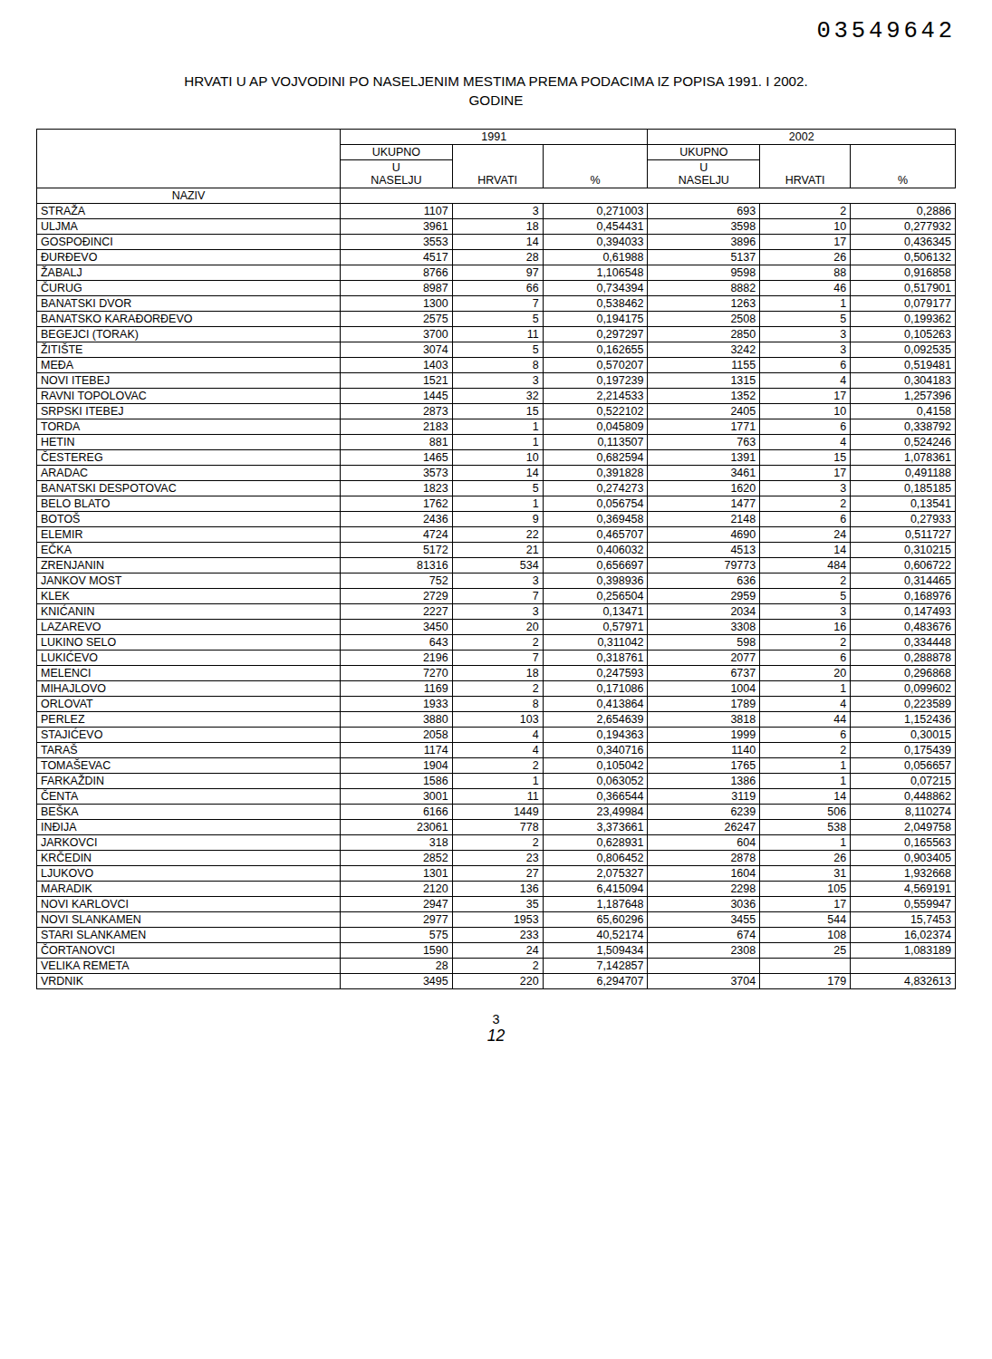03549642
HRVATI U AP VOJVODINI PO NASELJENIM MESTIMA PREMA PODACIMA IZ POPISA 1991. I 2002.
GODINE
| | 1991 | 2002 |
| --- | --- | --- |
| UKUPNO | HRVATI | % | UKUPNO | HRVATI | % |
| U NASELJU | U NASELJU |
| NAZIV | |
| STRAŽA | 1107 | 3 | 0,271003 | 693 | 2 | 0,2886 |
| ULJMA | 3961 | 18 | 0,454431 | 3598 | 10 | 0,277932 |
| GOSPOĐINCI | 3553 | 14 | 0,394033 | 3896 | 17 | 0,436345 |
| ĐURĐEVO | 4517 | 28 | 0,61988 | 5137 | 26 | 0,506132 |
| ŽABALJ | 8766 | 97 | 1,106548 | 9598 | 88 | 0,916858 |
| ČURUG | 8987 | 66 | 0,734394 | 8882 | 46 | 0,517901 |
| BANATSKI DVOR | 1300 | 7 | 0,538462 | 1263 | 1 | 0,079177 |
| BANATSKO KARAĐORĐEVO | 2575 | 5 | 0,194175 | 2508 | 5 | 0,199362 |
| BEGEJCI (TORAK) | 3700 | 11 | 0,297297 | 2850 | 3 | 0,105263 |
| ŽITIŠTE | 3074 | 5 | 0,162655 | 3242 | 3 | 0,092535 |
| MEĐA | 1403 | 8 | 0,570207 | 1155 | 6 | 0,519481 |
| NOVI ITEBEJ | 1521 | 3 | 0,197239 | 1315 | 4 | 0,304183 |
| RAVNI TOPOLOVAC | 1445 | 32 | 2,214533 | 1352 | 17 | 1,257396 |
| SRPSKI ITEBEJ | 2873 | 15 | 0,522102 | 2405 | 10 | 0,4158 |
| TORDA | 2183 | 1 | 0,045809 | 1771 | 6 | 0,338792 |
| HETIN | 881 | 1 | 0,113507 | 763 | 4 | 0,524246 |
| ČESTEREG | 1465 | 10 | 0,682594 | 1391 | 15 | 1,078361 |
| ARADAC | 3573 | 14 | 0,391828 | 3461 | 17 | 0,491188 |
| BANATSKI DESPOTOVAC | 1823 | 5 | 0,274273 | 1620 | 3 | 0,185185 |
| BELO BLATO | 1762 | 1 | 0,056754 | 1477 | 2 | 0,13541 |
| BOTOŠ | 2436 | 9 | 0,369458 | 2148 | 6 | 0,27933 |
| ELEMIR | 4724 | 22 | 0,465707 | 4690 | 24 | 0,511727 |
| EČKA | 5172 | 21 | 0,406032 | 4513 | 14 | 0,310215 |
| ZRENJANIN | 81316 | 534 | 0,656697 | 79773 | 484 | 0,606722 |
| JANKOV MOST | 752 | 3 | 0,398936 | 636 | 2 | 0,314465 |
| KLEK | 2729 | 7 | 0,256504 | 2959 | 5 | 0,168976 |
| KNIĆANIN | 2227 | 3 | 0,13471 | 2034 | 3 | 0,147493 |
| LAZAREVO | 3450 | 20 | 0,57971 | 3308 | 16 | 0,483676 |
| LUKINO SELO | 643 | 2 | 0,311042 | 598 | 2 | 0,334448 |
| LUKIĆEVO | 2196 | 7 | 0,318761 | 2077 | 6 | 0,288878 |
| MELENCI | 7270 | 18 | 0,247593 | 6737 | 20 | 0,296868 |
| MIHAJLOVO | 1169 | 2 | 0,171086 | 1004 | 1 | 0,099602 |
| ORLOVAT | 1933 | 8 | 0,413864 | 1789 | 4 | 0,223589 |
| PERLEZ | 3880 | 103 | 2,654639 | 3818 | 44 | 1,152436 |
| STAJIĆEVO | 2058 | 4 | 0,194363 | 1999 | 6 | 0,30015 |
| TARAŠ | 1174 | 4 | 0,340716 | 1140 | 2 | 0,175439 |
| TOMAŠEVAC | 1904 | 2 | 0,105042 | 1765 | 1 | 0,056657 |
| FARKAŽDIN | 1586 | 1 | 0,063052 | 1386 | 1 | 0,07215 |
| ČENTA | 3001 | 11 | 0,366544 | 3119 | 14 | 0,448862 |
| BEŠKA | 6166 | 1449 | 23,49984 | 6239 | 506 | 8,110274 |
| INĐIJA | 23061 | 778 | 3,373661 | 26247 | 538 | 2,049758 |
| JARKOVCI | 318 | 2 | 0,628931 | 604 | 1 | 0,165563 |
| KRČEDIN | 2852 | 23 | 0,806452 | 2878 | 26 | 0,903405 |
| LJUKOVO | 1301 | 27 | 2,075327 | 1604 | 31 | 1,932668 |
| MARADIK | 2120 | 136 | 6,415094 | 2298 | 105 | 4,569191 |
| NOVI KARLOVCI | 2947 | 35 | 1,187648 | 3036 | 17 | 0,559947 |
| NOVI SLANKAMEN | 2977 | 1953 | 65,60296 | 3455 | 544 | 15,7453 |
| STARI SLANKAMEN | 575 | 233 | 40,52174 | 674 | 108 | 16,02374 |
| ČORTANOVCI | 1590 | 24 | 1,509434 | 2308 | 25 | 1,083189 |
| VELIKA REMETA | 28 | 2 | 7,142857 | | | |
| VRDNIK | 3495 | 220 | 6,294707 | 3704 | 179 | 4,832613 |
3
12